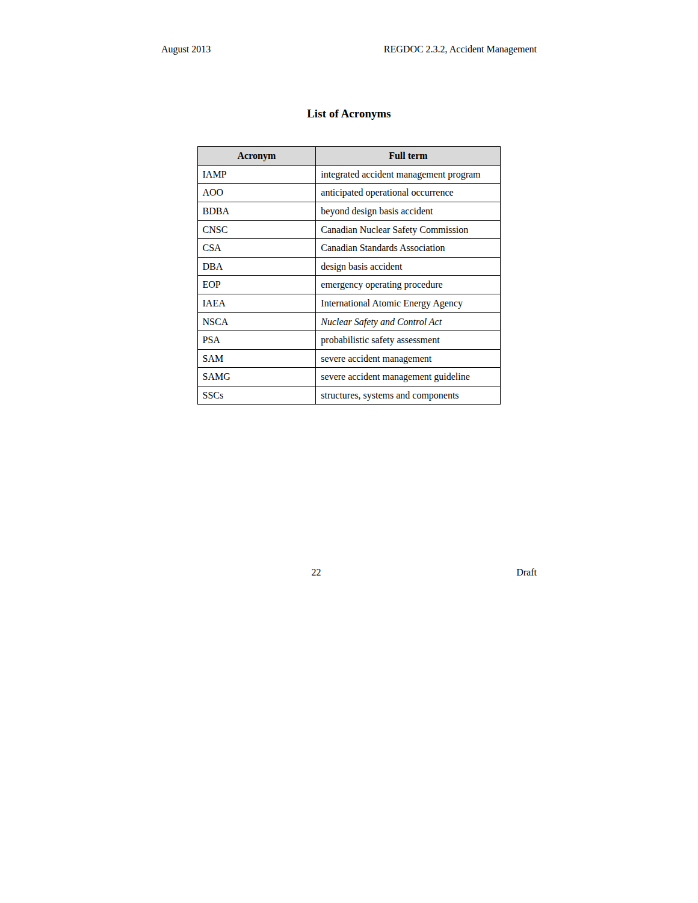August 2013
REGDOC 2.3.2, Accident Management
List of Acronyms
| Acronym | Full term |
| --- | --- |
| IAMP | integrated accident management program |
| AOO | anticipated operational occurrence |
| BDBA | beyond design basis accident |
| CNSC | Canadian Nuclear Safety Commission |
| CSA | Canadian Standards Association |
| DBA | design basis accident |
| EOP | emergency operating procedure |
| IAEA | International Atomic Energy Agency |
| NSCA | Nuclear Safety and Control Act |
| PSA | probabilistic safety assessment |
| SAM | severe accident management |
| SAMG | severe accident management guideline |
| SSCs | structures, systems and components |
22
Draft